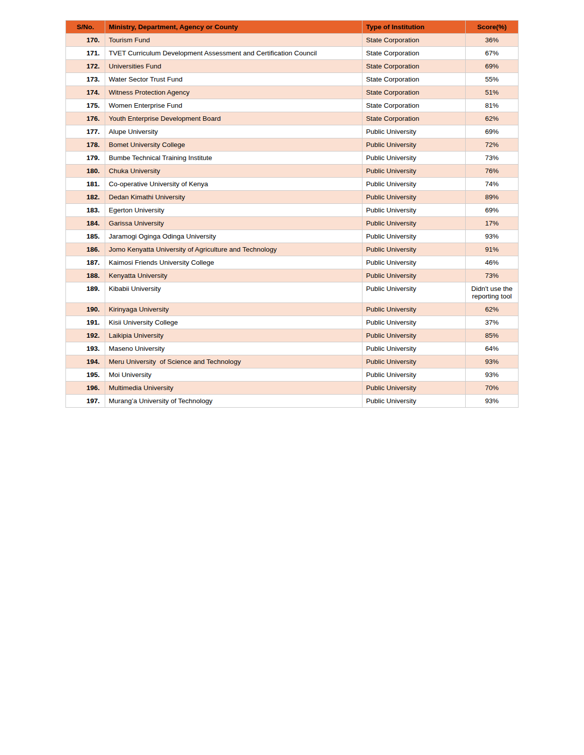| S/No. | Ministry, Department, Agency or County | Type of Institution | Score(%) |
| --- | --- | --- | --- |
| 170. | Tourism Fund | State Corporation | 36% |
| 171. | TVET Curriculum Development Assessment and Certification Council | State Corporation | 67% |
| 172. | Universities Fund | State Corporation | 69% |
| 173. | Water Sector Trust Fund | State Corporation | 55% |
| 174. | Witness Protection Agency | State Corporation | 51% |
| 175. | Women Enterprise Fund | State Corporation | 81% |
| 176. | Youth Enterprise Development Board | State Corporation | 62% |
| 177. | Alupe University | Public University | 69% |
| 178. | Bomet University College | Public University | 72% |
| 179. | Bumbe Technical Training Institute | Public University | 73% |
| 180. | Chuka University | Public University | 76% |
| 181. | Co-operative University of Kenya | Public University | 74% |
| 182. | Dedan Kimathi University | Public University | 89% |
| 183. | Egerton University | Public University | 69% |
| 184. | Garissa University | Public University | 17% |
| 185. | Jaramogi Oginga Odinga University | Public University | 93% |
| 186. | Jomo Kenyatta University of Agriculture and Technology | Public University | 91% |
| 187. | Kaimosi Friends University College | Public University | 46% |
| 188. | Kenyatta University | Public University | 73% |
| 189. | Kibabii University | Public University | Didn't use the reporting tool |
| 190. | Kirinyaga University | Public University | 62% |
| 191. | Kisii University College | Public University | 37% |
| 192. | Laikipia University | Public University | 85% |
| 193. | Maseno University | Public University | 64% |
| 194. | Meru University of Science and Technology | Public University | 93% |
| 195. | Moi University | Public University | 93% |
| 196. | Multimedia University | Public University | 70% |
| 197. | Murang’a University of Technology | Public University | 93% |